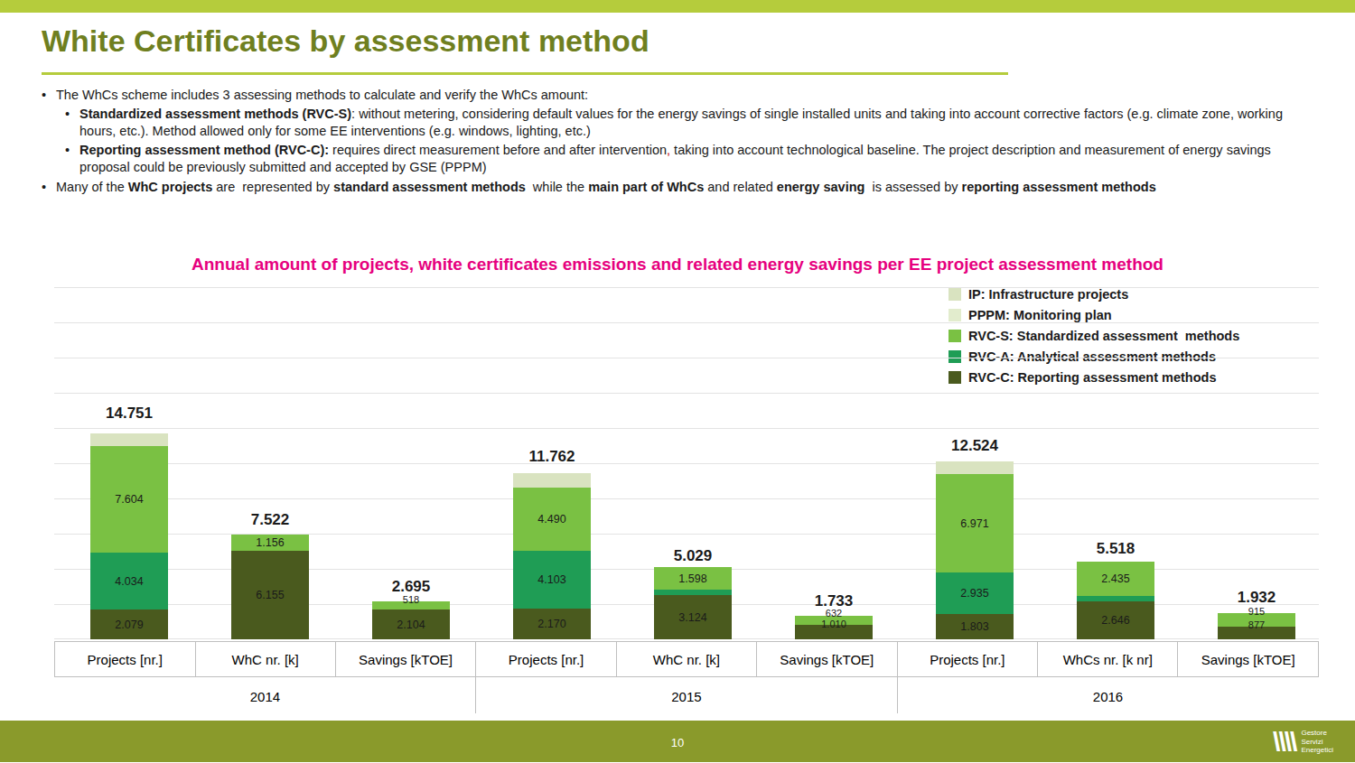White Certificates by assessment method
The WhCs scheme includes 3 assessing methods to calculate and verify the WhCs amount:
Standardized assessment methods (RVC-S): without metering, considering default values for the energy savings of single installed units and taking into account corrective factors (e.g. climate zone, working hours, etc.). Method allowed only for some EE interventions (e.g. windows, lighting, etc.)
Reporting assessment method (RVC-C): requires direct measurement before and after intervention, taking into account technological baseline. The project description and measurement of energy savings proposal could be previously submitted and accepted by GSE (PPPM)
Many of the WhC projects are represented by standard assessment methods while the main part of WhCs and related energy saving is assessed by reporting assessment methods
Annual amount of projects, white certificates emissions and related energy savings per EE project assessment method
IP: Infrastructure projects
PPPM: Monitoring plan
RVC-S: Standardized assessment methods
RVC-A: Analytical assessment methods
RVC-C: Reporting assessment methods
14.751
7.604
4.034
2.079
7.522
1.156
6.155
2.695
518
2.104
11.762
4.490
4.103
2.170
5.029
1.598
3.124
1.733
632
1.010
12.524
6.971
2.935
1.803
5.518
2.435
2.646
1.932
915
877
| Projects [nr.] | WhC nr. [k] | Savings [kTOE] | Projects [nr.] | WhC nr. [k] | Savings [kTOE] | Projects [nr.] | WhCs nr. [k nr] | Savings [kTOE] |
| 2014 | 2015 | 2016 |
10
\\\\Gestore
Servizi
Energetici